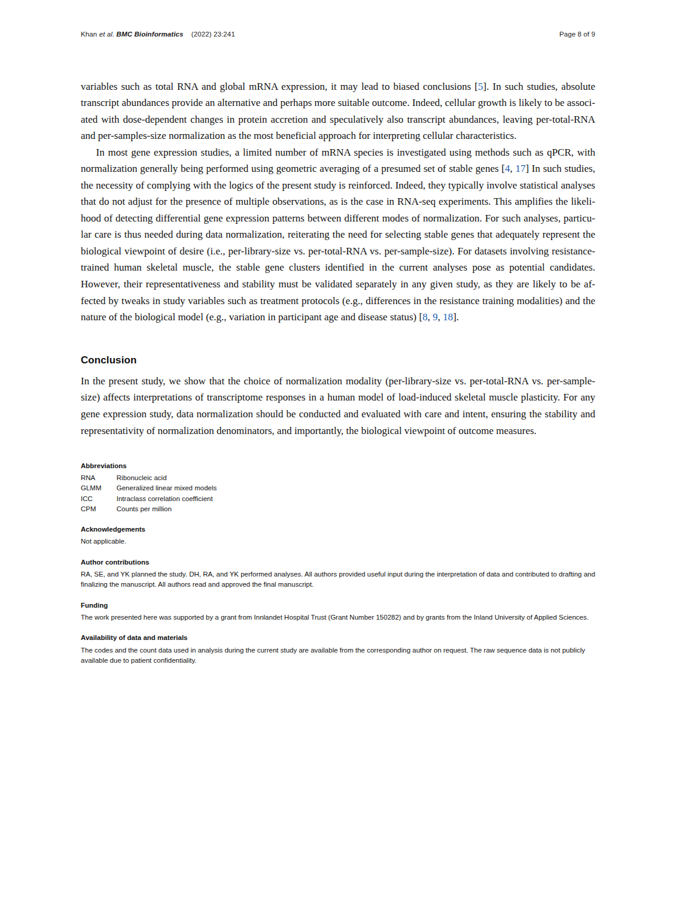Khan et al. BMC Bioinformatics (2022) 23:241
Page 8 of 9
variables such as total RNA and global mRNA expression, it may lead to biased conclusions [5]. In such studies, absolute transcript abundances provide an alternative and perhaps more suitable outcome. Indeed, cellular growth is likely to be associated with dose-dependent changes in protein accretion and speculatively also transcript abundances, leaving per-total-RNA and per-samples-size normalization as the most beneficial approach for interpreting cellular characteristics.
In most gene expression studies, a limited number of mRNA species is investigated using methods such as qPCR, with normalization generally being performed using geometric averaging of a presumed set of stable genes [4, 17] In such studies, the necessity of complying with the logics of the present study is reinforced. Indeed, they typically involve statistical analyses that do not adjust for the presence of multiple observations, as is the case in RNA-seq experiments. This amplifies the likelihood of detecting differential gene expression patterns between different modes of normalization. For such analyses, particular care is thus needed during data normalization, reiterating the need for selecting stable genes that adequately represent the biological viewpoint of desire (i.e., per-library-size vs. per-total-RNA vs. per-sample-size). For datasets involving resistance-trained human skeletal muscle, the stable gene clusters identified in the current analyses pose as potential candidates. However, their representativeness and stability must be validated separately in any given study, as they are likely to be affected by tweaks in study variables such as treatment protocols (e.g., differences in the resistance training modalities) and the nature of the biological model (e.g., variation in participant age and disease status) [8, 9, 18].
Conclusion
In the present study, we show that the choice of normalization modality (per-library-size vs. per-total-RNA vs. per-sample-size) affects interpretations of transcriptome responses in a human model of load-induced skeletal muscle plasticity. For any gene expression study, data normalization should be conducted and evaluated with care and intent, ensuring the stability and representativity of normalization denominators, and importantly, the biological viewpoint of outcome measures.
Abbreviations
RNA
Ribonucleic acid
GLMM
Generalized linear mixed models
ICC
Intraclass correlation coefficient
CPM
Counts per million
Acknowledgements
Not applicable.
Author contributions
RA, SE, and YK planned the study. DH, RA, and YK performed analyses. All authors provided useful input during the interpretation of data and contributed to drafting and finalizing the manuscript. All authors read and approved the final manuscript.
Funding
The work presented here was supported by a grant from Innlandet Hospital Trust (Grant Number 150282) and by grants from the Inland University of Applied Sciences.
Availability of data and materials
The codes and the count data used in analysis during the current study are available from the corresponding author on request. The raw sequence data is not publicly available due to patient confidentiality.